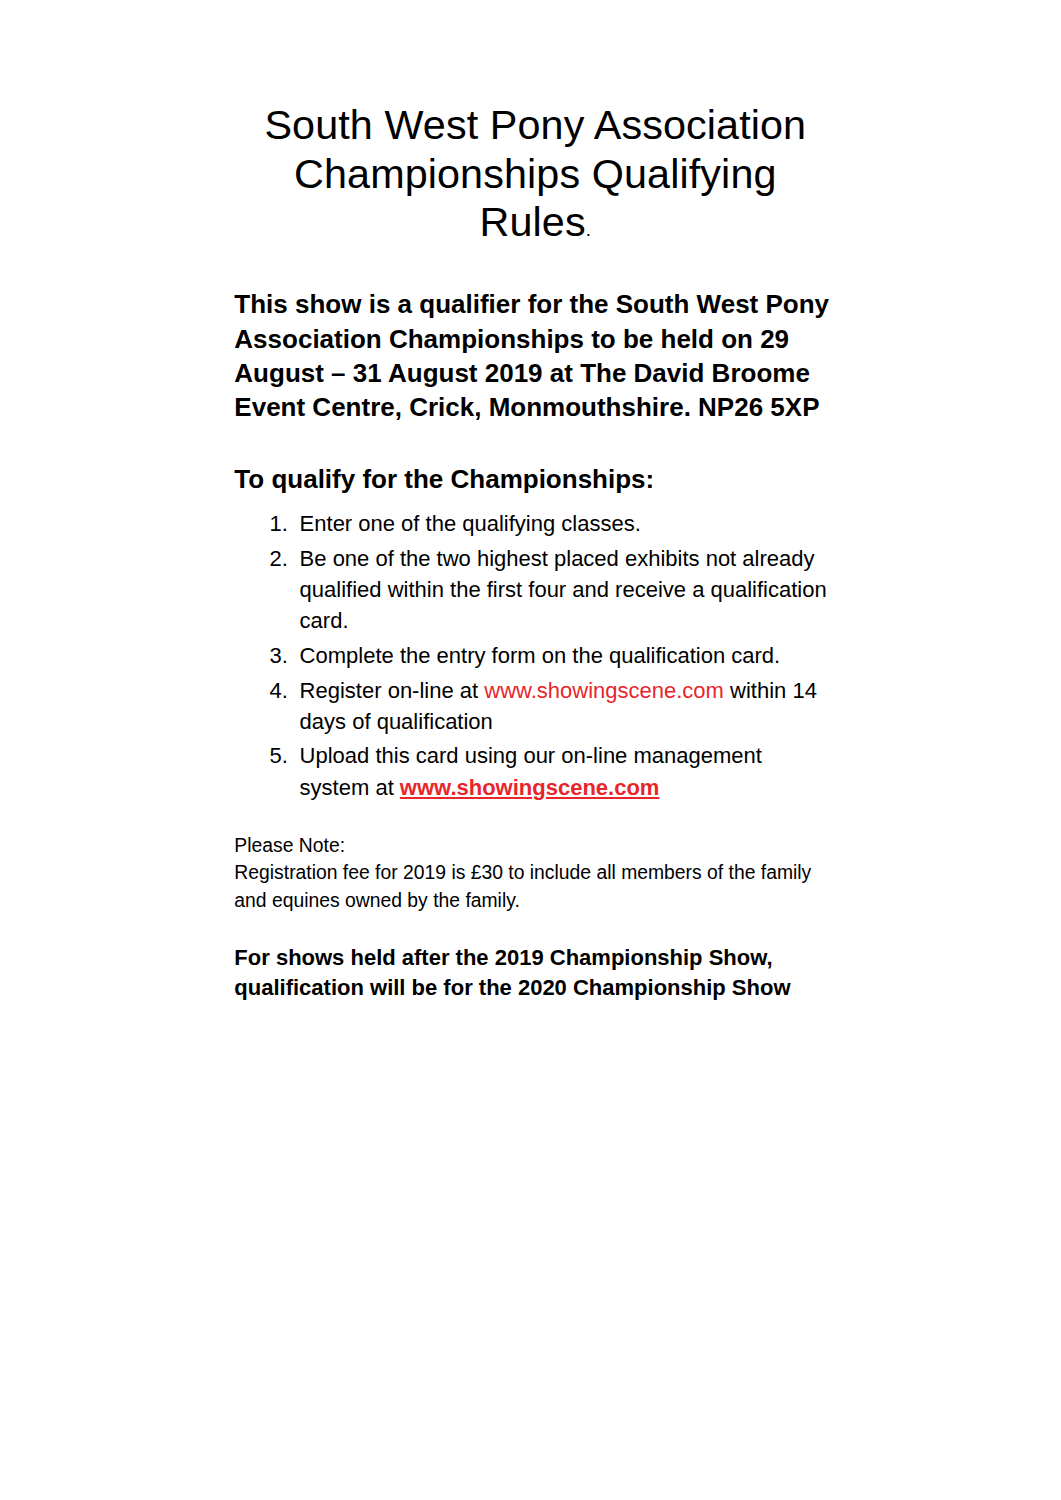South West Pony Association Championships Qualifying Rules.
This show is a qualifier for the South West Pony Association Championships to be held on 29 August – 31 August 2019 at The David Broome Event Centre, Crick, Monmouthshire. NP26 5XP
To qualify for the Championships:
Enter one of the qualifying classes.
Be one of the two highest placed exhibits not already qualified within the first four and receive a qualification card.
Complete the entry form on the qualification card.
Register on-line at www.showingscene.com within 14 days of qualification
Upload this card using our on-line management system at www.showingscene.com
Please Note: Registration fee for 2019 is £30 to include all members of the family and equines owned by the family.
For shows held after the 2019 Championship Show, qualification will be for the 2020 Championship Show